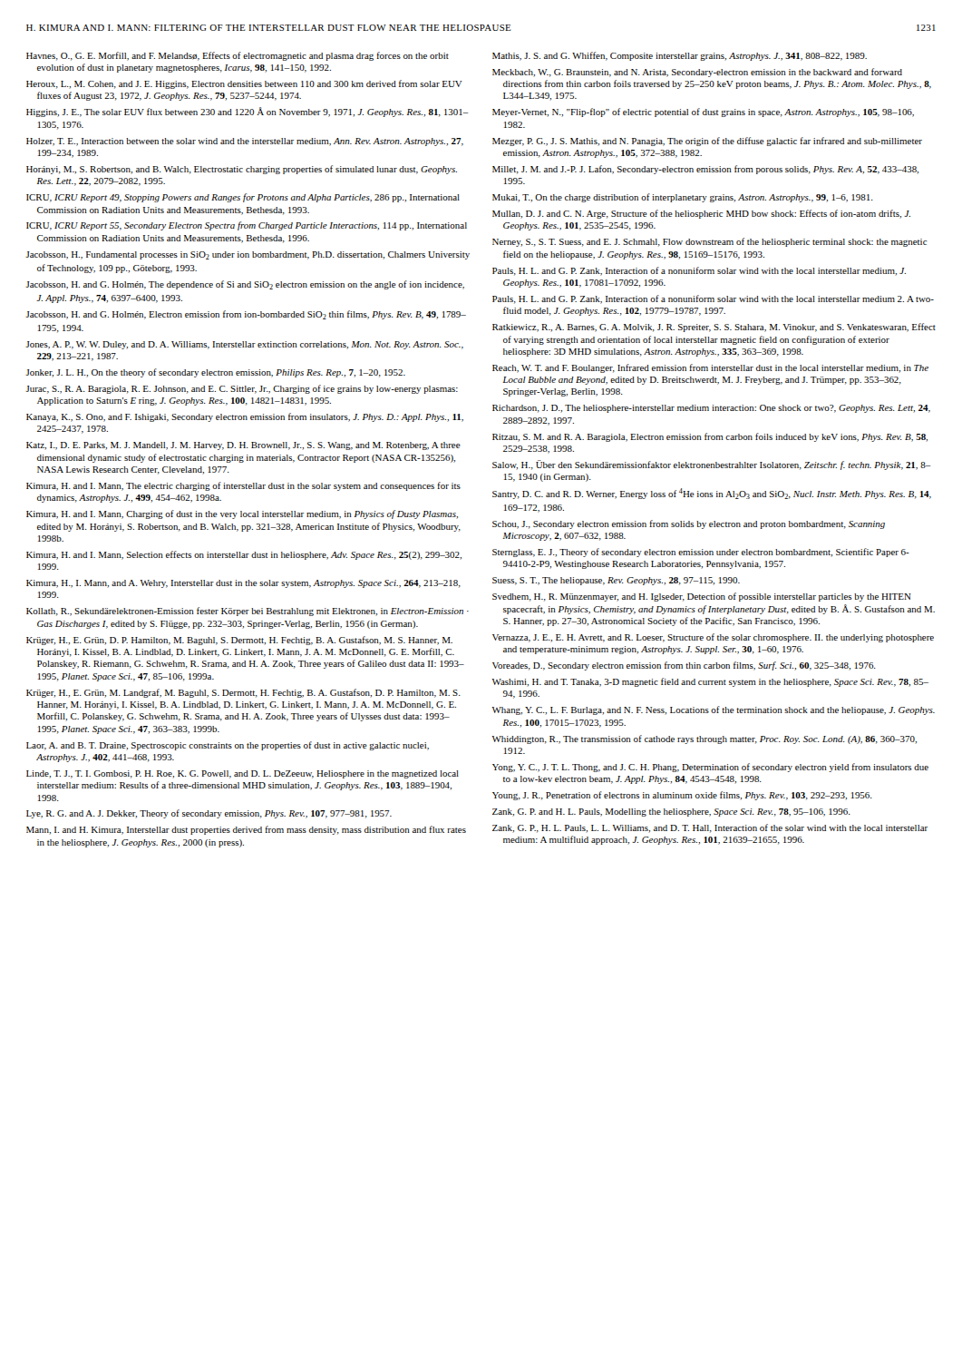H. KIMURA AND I. MANN: FILTERING OF THE INTERSTELLAR DUST FLOW NEAR THE HELIOSPAUSE 1231
Havnes, O., G. E. Morfill, and F. Melandsø, Effects of electromagnetic and plasma drag forces on the orbit evolution of dust in planetary magnetospheres, Icarus, 98, 141–150, 1992.
Heroux, L., M. Cohen, and J. E. Higgins, Electron densities between 110 and 300 km derived from solar EUV fluxes of August 23, 1972, J. Geophys. Res., 79, 5237–5244, 1974.
Higgins, J. E., The solar EUV flux between 230 and 1220 Å on November 9, 1971, J. Geophys. Res., 81, 1301–1305, 1976.
Holzer, T. E., Interaction between the solar wind and the interstellar medium, Ann. Rev. Astron. Astrophys., 27, 199–234, 1989.
Horányi, M., S. Robertson, and B. Walch, Electrostatic charging properties of simulated lunar dust, Geophys. Res. Lett., 22, 2079–2082, 1995.
ICRU, ICRU Report 49, Stopping Powers and Ranges for Protons and Alpha Particles, 286 pp., International Commission on Radiation Units and Measurements, Bethesda, 1993.
ICRU, ICRU Report 55, Secondary Electron Spectra from Charged Particle Interactions, 114 pp., International Commission on Radiation Units and Measurements, Bethesda, 1996.
Jacobsson, H., Fundamental processes in SiO2 under ion bombardment, Ph.D. dissertation, Chalmers University of Technology, 109 pp., Göteborg, 1993.
Jacobsson, H. and G. Holmén, The dependence of Si and SiO2 electron emission on the angle of ion incidence, J. Appl. Phys., 74, 6397–6400, 1993.
Jacobsson, H. and G. Holmén, Electron emission from ion-bombarded SiO2 thin films, Phys. Rev. B, 49, 1789–1795, 1994.
Jones, A. P., W. W. Duley, and D. A. Williams, Interstellar extinction correlations, Mon. Not. Roy. Astron. Soc., 229, 213–221, 1987.
Jonker, J. L. H., On the theory of secondary electron emission, Philips Res. Rep., 7, 1–20, 1952.
Jurac, S., R. A. Baragiola, R. E. Johnson, and E. C. Sittler, Jr., Charging of ice grains by low-energy plasmas: Application to Saturn's E ring, J. Geophys. Res., 100, 14821–14831, 1995.
Kanaya, K., S. Ono, and F. Ishigaki, Secondary electron emission from insulators, J. Phys. D.: Appl. Phys., 11, 2425–2437, 1978.
Katz, I., D. E. Parks, M. J. Mandell, J. M. Harvey, D. H. Brownell, Jr., S. S. Wang, and M. Rotenberg, A three dimensional dynamic study of electrostatic charging in materials, Contractor Report (NASA CR-135256), NASA Lewis Research Center, Cleveland, 1977.
Kimura, H. and I. Mann, The electric charging of interstellar dust in the solar system and consequences for its dynamics, Astrophys. J., 499, 454–462, 1998a.
Kimura, H. and I. Mann, Charging of dust in the very local interstellar medium, in Physics of Dusty Plasmas, edited by M. Horányi, S. Robertson, and B. Walch, pp. 321–328, American Institute of Physics, Woodbury, 1998b.
Kimura, H. and I. Mann, Selection effects on interstellar dust in heliosphere, Adv. Space Res., 25(2), 299–302, 1999.
Kimura, H., I. Mann, and A. Wehry, Interstellar dust in the solar system, Astrophys. Space Sci., 264, 213–218, 1999.
Kollath, R., Sekundärelektronen-Emission fester Körper bei Bestrahlung mit Elektronen, in Electron-Emission · Gas Discharges I, edited by S. Flügge, pp. 232–303, Springer-Verlag, Berlin, 1956 (in German).
Krüger, H., E. Grün, D. P. Hamilton, M. Baguhl, S. Dermott, H. Fechtig, B. A. Gustafson, M. S. Hanner, M. Horányi, I. Kissel, B. A. Lindblad, D. Linkert, G. Linkert, I. Mann, J. A. M. McDonnell, G. E. Morfill, C. Polanskey, R. Riemann, G. Schwehm, R. Srama, and H. A. Zook, Three years of Galileo dust data II: 1993–1995, Planet. Space Sci., 47, 85–106, 1999a.
Krüger, H., E. Grün, M. Landgraf, M. Baguhl, S. Dermott, H. Fechtig, B. A. Gustafson, D. P. Hamilton, M. S. Hanner, M. Horányi, I. Kissel, B. A. Lindblad, D. Linkert, G. Linkert, I. Mann, J. A. M. McDonnell, G. E. Morfill, C. Polanskey, G. Schwehm, R. Srama, and H. A. Zook, Three years of Ulysses dust data: 1993–1995, Planet. Space Sci., 47, 363–383, 1999b.
Laor, A. and B. T. Draine, Spectroscopic constraints on the properties of dust in active galactic nuclei, Astrophys. J., 402, 441–468, 1993.
Linde, T. J., T. I. Gombosi, P. H. Roe, K. G. Powell, and D. L. DeZeeuw, Heliosphere in the magnetized local interstellar medium: Results of a three-dimensional MHD simulation, J. Geophys. Res., 103, 1889–1904, 1998.
Lye, R. G. and A. J. Dekker, Theory of secondary emission, Phys. Rev., 107, 977–981, 1957.
Mann, I. and H. Kimura, Interstellar dust properties derived from mass density, mass distribution and flux rates in the heliosphere, J. Geophys. Res., 2000 (in press).
Mathis, J. S. and G. Whiffen, Composite interstellar grains, Astrophys. J., 341, 808–822, 1989.
Meckbach, W., G. Braunstein, and N. Arista, Secondary-electron emission in the backward and forward directions from thin carbon foils traversed by 25–250 keV proton beams, J. Phys. B.: Atom. Molec. Phys., 8, L344–L349, 1975.
Meyer-Vernet, N., "Flip-flop" of electric potential of dust grains in space, Astron. Astrophys., 105, 98–106, 1982.
Mezger, P. G., J. S. Mathis, and N. Panagia, The origin of the diffuse galactic far infrared and sub-millimeter emission, Astron. Astrophys., 105, 372–388, 1982.
Millet, J. M. and J.-P. J. Lafon, Secondary-electron emission from porous solids, Phys. Rev. A, 52, 433–438, 1995.
Mukai, T., On the charge distribution of interplanetary grains, Astron. Astrophys., 99, 1–6, 1981.
Mullan, D. J. and C. N. Arge, Structure of the heliospheric MHD bow shock: Effects of ion-atom drifts, J. Geophys. Res., 101, 2535–2545, 1996.
Nerney, S., S. T. Suess, and E. J. Schmahl, Flow downstream of the heliospheric terminal shock: the magnetic field on the heliopause, J. Geophys. Res., 98, 15169–15176, 1993.
Pauls, H. L. and G. P. Zank, Interaction of a nonuniform solar wind with the local interstellar medium, J. Geophys. Res., 101, 17081–17092, 1996.
Pauls, H. L. and G. P. Zank, Interaction of a nonuniform solar wind with the local interstellar medium 2. A two-fluid model, J. Geophys. Res., 102, 19779–19787, 1997.
Ratkiewicz, R., A. Barnes, G. A. Molvik, J. R. Spreiter, S. S. Stahara, M. Vinokur, and S. Venkateswaran, Effect of varying strength and orientation of local interstellar magnetic field on configuration of exterior heliosphere: 3D MHD simulations, Astron. Astrophys., 335, 363–369, 1998.
Reach, W. T. and F. Boulanger, Infrared emission from interstellar dust in the local interstellar medium, in The Local Bubble and Beyond, edited by D. Breitschwerdt, M. J. Freyberg, and J. Trümper, pp. 353–362, Springer-Verlag, Berlin, 1998.
Richardson, J. D., The heliosphere-interstellar medium interaction: One shock or two?, Geophys. Res. Lett, 24, 2889–2892, 1997.
Ritzau, S. M. and R. A. Baragiola, Electron emission from carbon foils induced by keV ions, Phys. Rev. B, 58, 2529–2538, 1998.
Salow, H., Über den Sekundäremissionfaktor elektronenbestrahlter Isolatoren, Zeitschr. f. techn. Physik, 21, 8–15, 1940 (in German).
Santry, D. C. and R. D. Werner, Energy loss of 4He ions in Al2O3 and SiO2, Nucl. Instr. Meth. Phys. Res. B, 14, 169–172, 1986.
Schou, J., Secondary electron emission from solids by electron and proton bombardment, Scanning Microscopy, 2, 607–632, 1988.
Sternglass, E. J., Theory of secondary electron emission under electron bombardment, Scientific Paper 6-94410-2-P9, Westinghouse Research Laboratories, Pennsylvania, 1957.
Suess, S. T., The heliopause, Rev. Geophys., 28, 97–115, 1990.
Svedhem, H., R. Münzenmayer, and H. Iglseder, Detection of possible interstellar particles by the HITEN spacecraft, in Physics, Chemistry, and Dynamics of Interplanetary Dust, edited by B. Å. S. Gustafson and M. S. Hanner, pp. 27–30, Astronomical Society of the Pacific, San Francisco, 1996.
Vernazza, J. E., E. H. Avrett, and R. Loeser, Structure of the solar chromosphere. II. the underlying photosphere and temperature-minimum region, Astrophys. J. Suppl. Ser., 30, 1–60, 1976.
Voreades, D., Secondary electron emission from thin carbon films, Surf. Sci., 60, 325–348, 1976.
Washimi, H. and T. Tanaka, 3-D magnetic field and current system in the heliosphere, Space Sci. Rev., 78, 85–94, 1996.
Whang, Y. C., L. F. Burlaga, and N. F. Ness, Locations of the termination shock and the heliopause, J. Geophys. Res., 100, 17015–17023, 1995.
Whiddington, R., The transmission of cathode rays through matter, Proc. Roy. Soc. Lond. (A), 86, 360–370, 1912.
Yong, Y. C., J. T. L. Thong, and J. C. H. Phang, Determination of secondary electron yield from insulators due to a low-kev electron beam, J. Appl. Phys., 84, 4543–4548, 1998.
Young, J. R., Penetration of electrons in aluminum oxide films, Phys. Rev., 103, 292–293, 1956.
Zank, G. P. and H. L. Pauls, Modelling the heliosphere, Space Sci. Rev., 78, 95–106, 1996.
Zank, G. P., H. L. Pauls, L. L. Williams, and D. T. Hall, Interaction of the solar wind with the local interstellar medium: A multifluid approach, J. Geophys. Res., 101, 21639–21655, 1996.